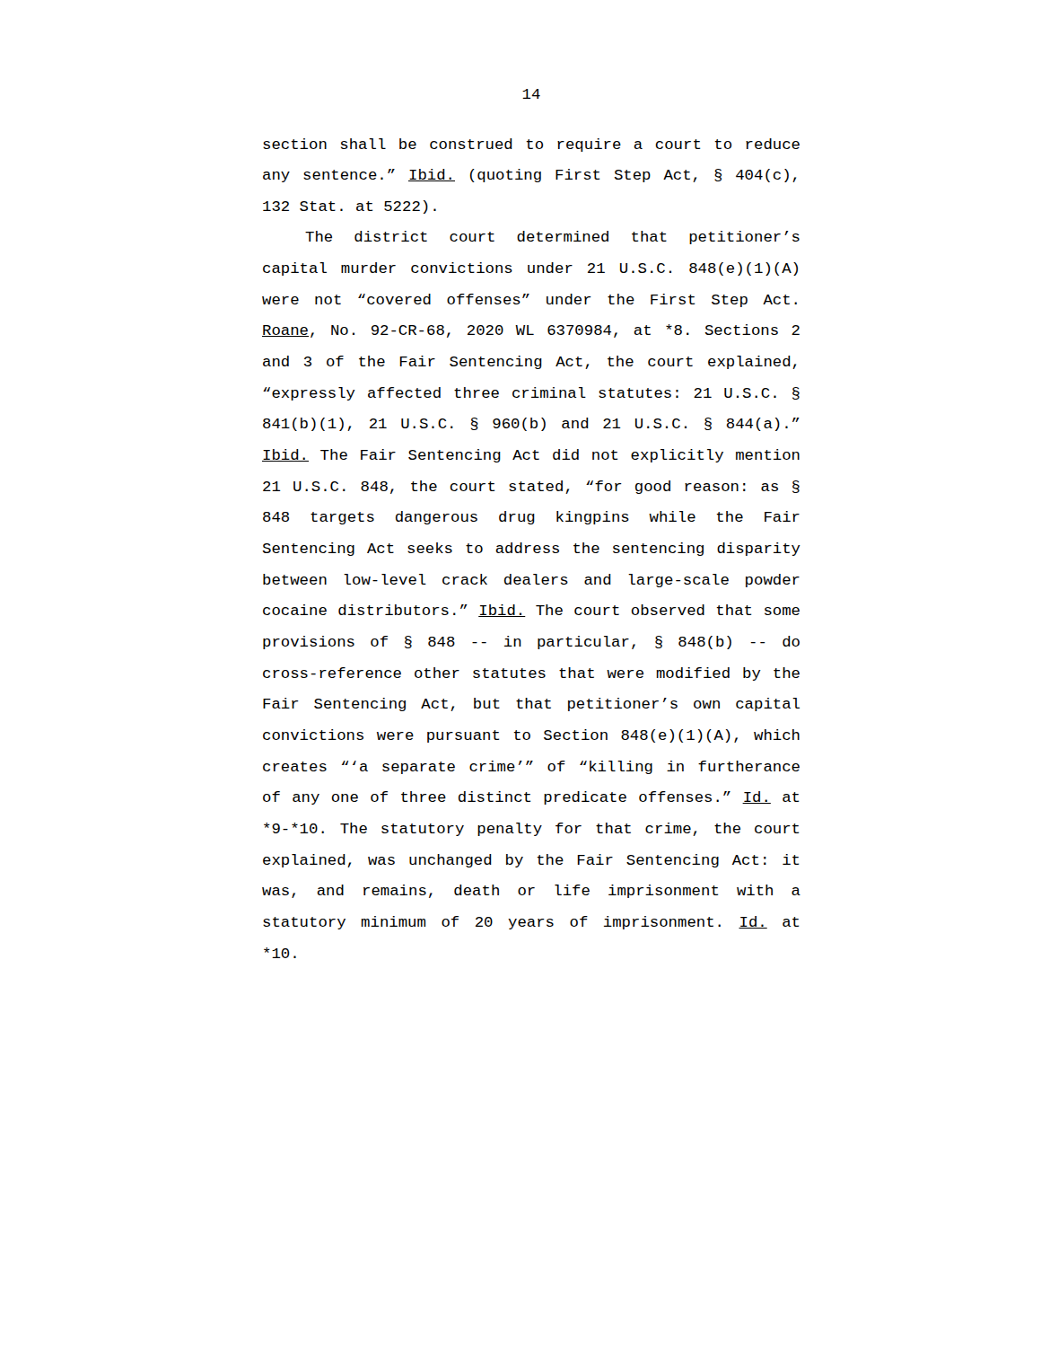14
section shall be construed to require a court to reduce any sentence.” Ibid. (quoting First Step Act, § 404(c), 132 Stat. at 5222).
The district court determined that petitioner’s capital murder convictions under 21 U.S.C. 848(e)(1)(A) were not “covered offenses” under the First Step Act. Roane, No. 92-CR-68, 2020 WL 6370984, at *8. Sections 2 and 3 of the Fair Sentencing Act, the court explained, “expressly affected three criminal statutes: 21 U.S.C. § 841(b)(1), 21 U.S.C. § 960(b) and 21 U.S.C. § 844(a).” Ibid. The Fair Sentencing Act did not explicitly mention 21 U.S.C. 848, the court stated, “for good reason: as § 848 targets dangerous drug kingpins while the Fair Sentencing Act seeks to address the sentencing disparity between low-level crack dealers and large-scale powder cocaine distributors.” Ibid. The court observed that some provisions of § 848 -- in particular, § 848(b) -- do cross-reference other statutes that were modified by the Fair Sentencing Act, but that petitioner’s own capital convictions were pursuant to Section 848(e)(1)(A), which creates “‘a separate crime’” of “killing in furtherance of any one of three distinct predicate offenses.” Id. at *9-*10. The statutory penalty for that crime, the court explained, was unchanged by the Fair Sentencing Act: it was, and remains, death or life imprisonment with a statutory minimum of 20 years of imprisonment. Id. at *10.